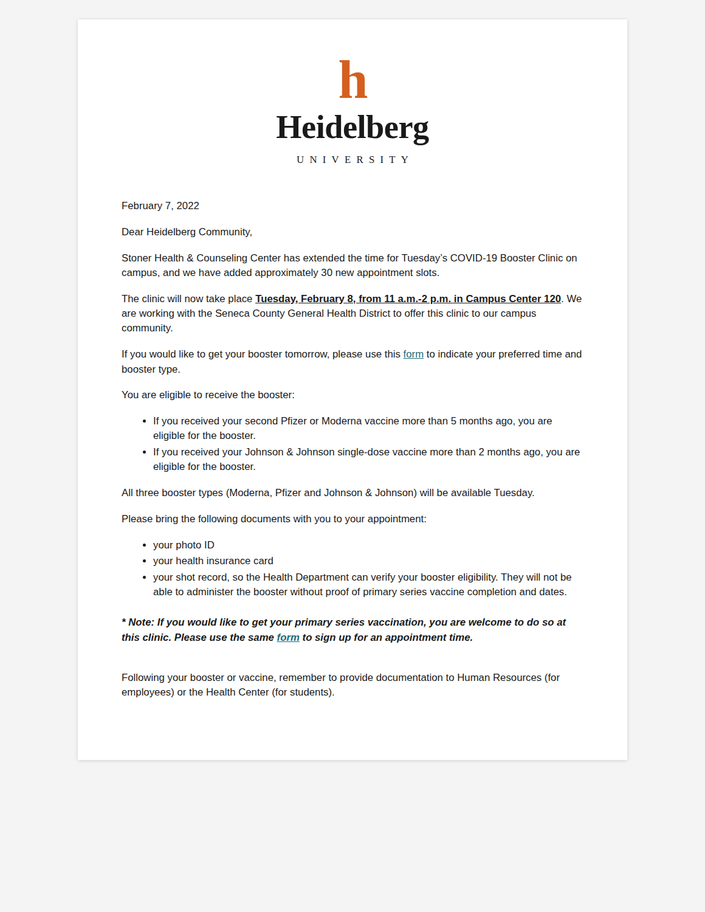h
Heidelberg
UNIVERSITY
February 7, 2022
Dear Heidelberg Community,
Stoner Health & Counseling Center has extended the time for Tuesday’s COVID-19 Booster Clinic on campus, and we have added approximately 30 new appointment slots.
The clinic will now take place Tuesday, February 8, from 11 a.m.-2 p.m. in Campus Center 120. We are working with the Seneca County General Health District to offer this clinic to our campus community.
If you would like to get your booster tomorrow, please use this form to indicate your preferred time and booster type.
You are eligible to receive the booster:
If you received your second Pfizer or Moderna vaccine more than 5 months ago, you are eligible for the booster.
If you received your Johnson & Johnson single-dose vaccine more than 2 months ago, you are eligible for the booster.
All three booster types (Moderna, Pfizer and Johnson & Johnson) will be available Tuesday.
Please bring the following documents with you to your appointment:
your photo ID
your health insurance card
your shot record, so the Health Department can verify your booster eligibility. They will not be able to administer the booster without proof of primary series vaccine completion and dates.
* Note: If you would like to get your primary series vaccination, you are welcome to do so at this clinic. Please use the same form to sign up for an appointment time.
Following your booster or vaccine, remember to provide documentation to Human Resources (for employees) or the Health Center (for students).